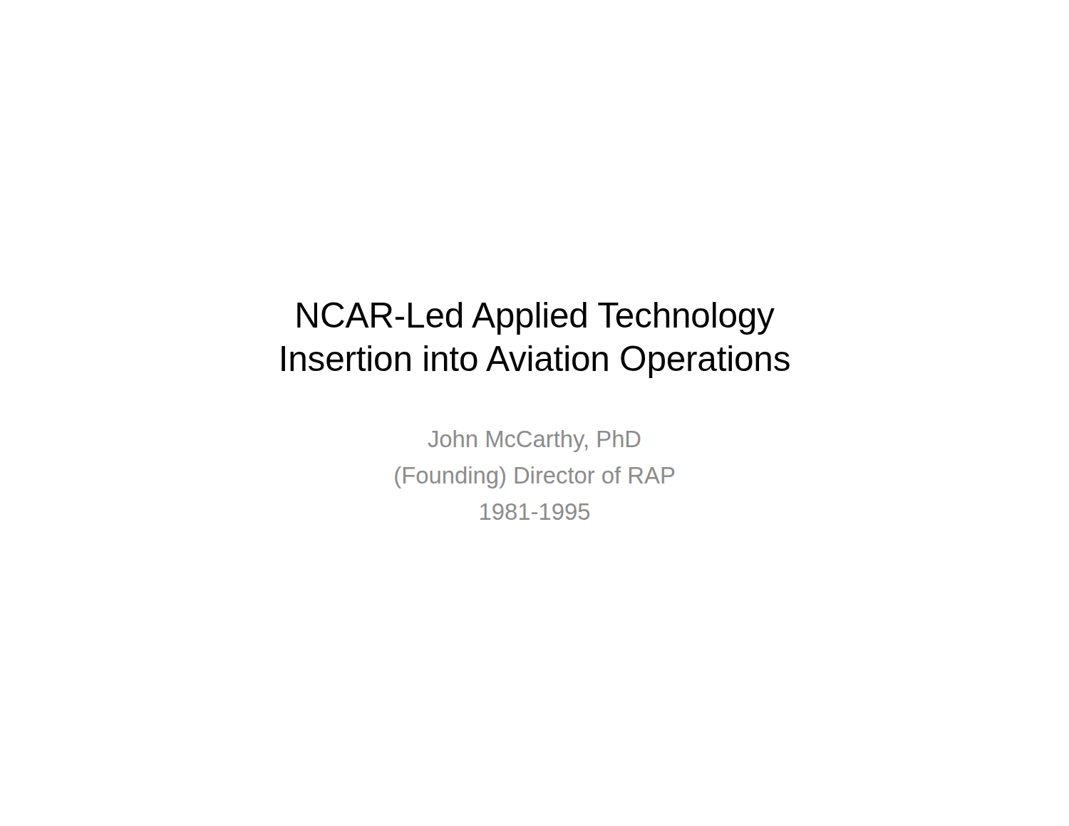NCAR-Led Applied Technology Insertion into Aviation Operations
John McCarthy, PhD
(Founding) Director of RAP
1981-1995